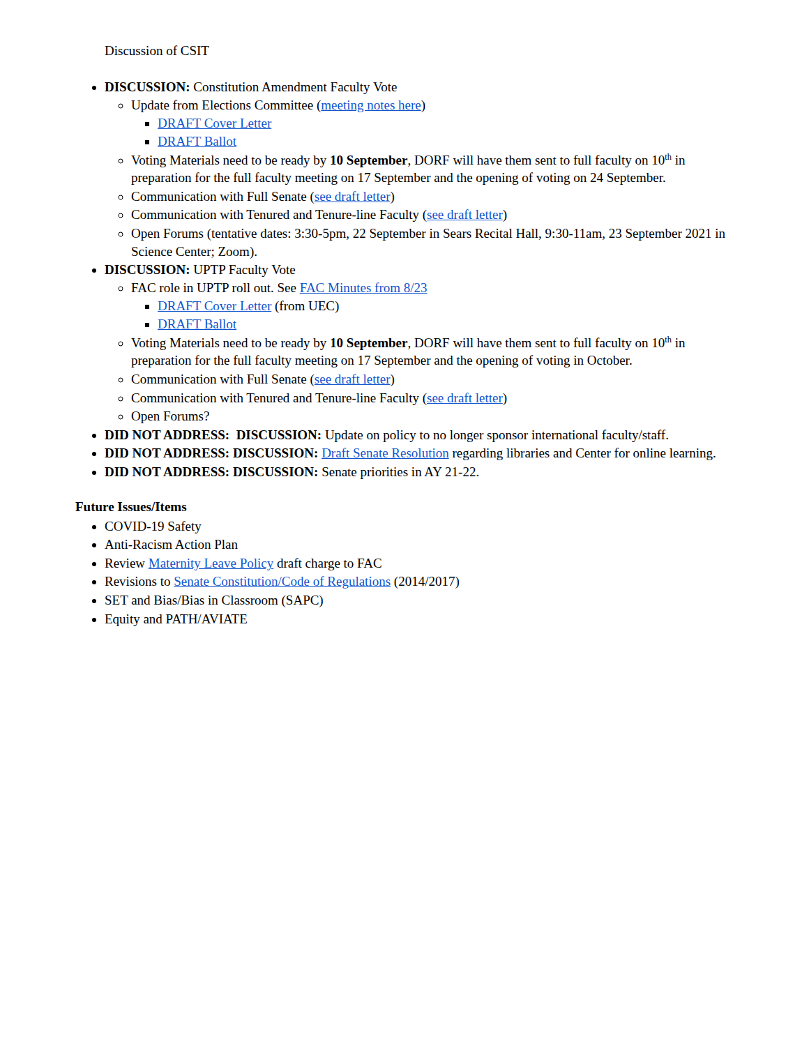Discussion of CSIT
DISCUSSION: Constitution Amendment Faculty Vote
Update from Elections Committee (meeting notes here)
DRAFT Cover Letter
DRAFT Ballot
Voting Materials need to be ready by 10 September, DORF will have them sent to full faculty on 10th in preparation for the full faculty meeting on 17 September and the opening of voting on 24 September.
Communication with Full Senate (see draft letter)
Communication with Tenured and Tenure-line Faculty (see draft letter)
Open Forums (tentative dates: 3:30-5pm, 22 September in Sears Recital Hall, 9:30-11am, 23 September 2021 in Science Center; Zoom).
DISCUSSION: UPTP Faculty Vote
FAC role in UPTP roll out. See FAC Minutes from 8/23
DRAFT Cover Letter (from UEC)
DRAFT Ballot
Voting Materials need to be ready by 10 September, DORF will have them sent to full faculty on 10th in preparation for the full faculty meeting on 17 September and the opening of voting in October.
Communication with Full Senate (see draft letter)
Communication with Tenured and Tenure-line Faculty (see draft letter)
Open Forums?
DID NOT ADDRESS: DISCUSSION: Update on policy to no longer sponsor international faculty/staff.
DID NOT ADDRESS: DISCUSSION: Draft Senate Resolution regarding libraries and Center for online learning.
DID NOT ADDRESS: DISCUSSION: Senate priorities in AY 21-22.
Future Issues/Items
COVID-19 Safety
Anti-Racism Action Plan
Review Maternity Leave Policy draft charge to FAC
Revisions to Senate Constitution/Code of Regulations (2014/2017)
SET and Bias/Bias in Classroom (SAPC)
Equity and PATH/AVIATE